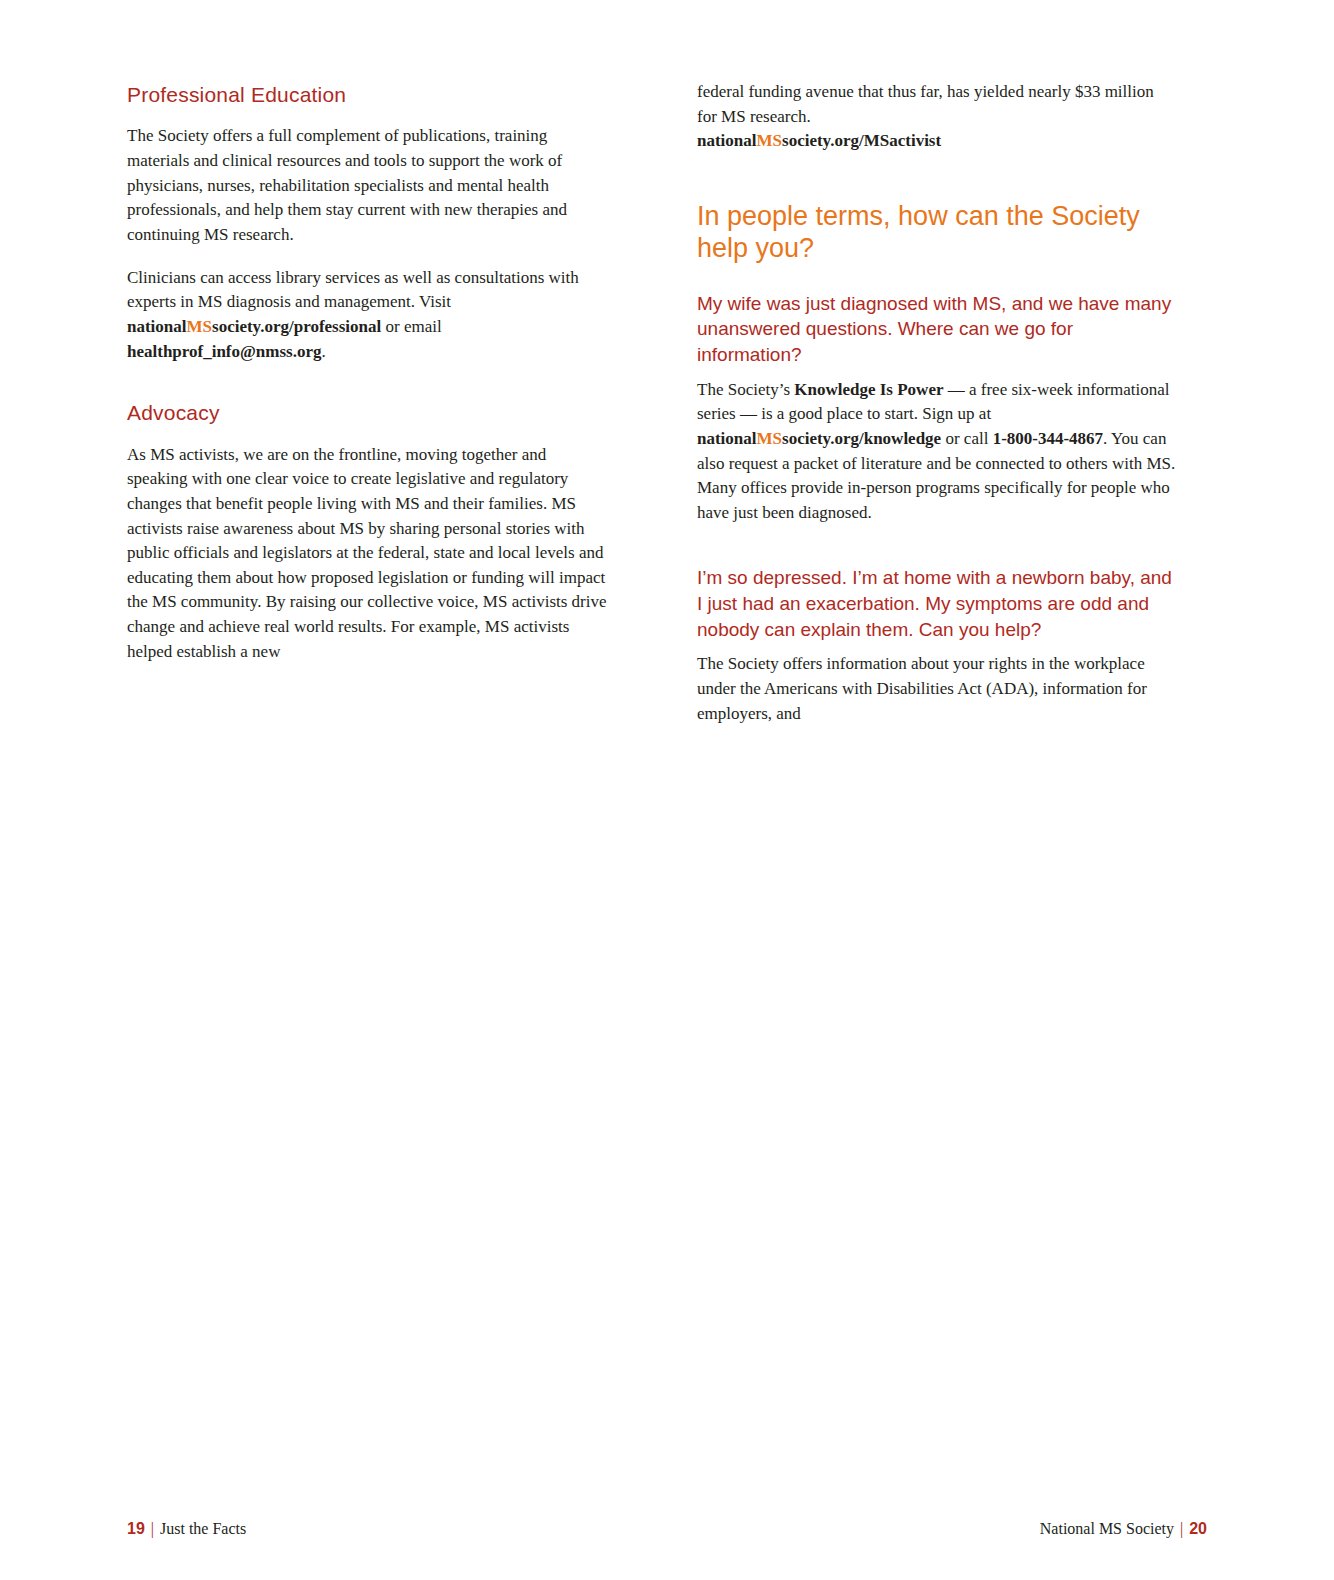Professional Education
The Society offers a full complement of publications, training materials and clinical resources and tools to support the work of physicians, nurses, rehabilitation specialists and mental health professionals, and help them stay current with new therapies and continuing MS research.
Clinicians can access library services as well as consultations with experts in MS diagnosis and management. Visit nationalMSsociety.org/professional or email healthprof_info@nmss.org.
Advocacy
As MS activists, we are on the frontline, moving together and speaking with one clear voice to create legislative and regulatory changes that benefit people living with MS and their families. MS activists raise awareness about MS by sharing personal stories with public officials and legislators at the federal, state and local levels and educating them about how proposed legislation or funding will impact the MS community. By raising our collective voice, MS activists drive change and achieve real world results. For example, MS activists helped establish a new
federal funding avenue that thus far, has yielded nearly $33 million for MS research.
nationalMSsociety.org/MSactivist
In people terms, how can the Society help you?
My wife was just diagnosed with MS, and we have many unanswered questions. Where can we go for information?
The Society’s Knowledge Is Power — a free six-week informational series — is a good place to start. Sign up at nationalMSsociety.org/knowledge or call 1-800-344-4867. You can also request a packet of literature and be connected to others with MS. Many offices provide in-person programs specifically for people who have just been diagnosed.
I’m so depressed. I’m at home with a newborn baby, and I just had an exacerbation. My symptoms are odd and nobody can explain them. Can you help?
The Society offers information about your rights in the workplace under the Americans with Disabilities Act (ADA), information for employers, and
19|Just the Facts
National MS Society|20